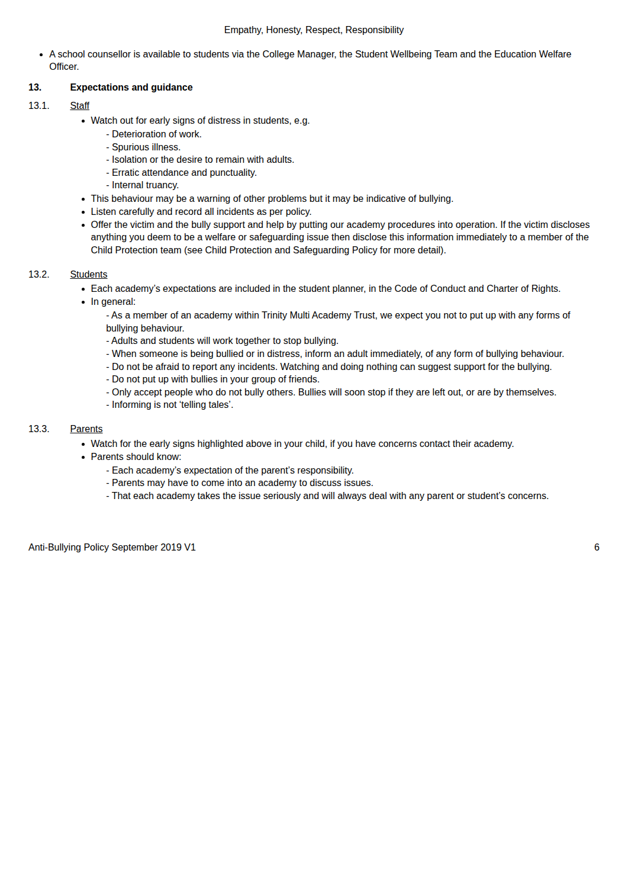Empathy, Honesty, Respect, Responsibility
A school counsellor is available to students via the College Manager, the Student Wellbeing Team and the Education Welfare Officer.
13. Expectations and guidance
13.1.
Staff
Watch out for early signs of distress in students, e.g.
Deterioration of work.
Spurious illness.
Isolation or the desire to remain with adults.
Erratic attendance and punctuality.
Internal truancy.
This behaviour may be a warning of other problems but it may be indicative of bullying.
Listen carefully and record all incidents as per policy.
Offer the victim and the bully support and help by putting our academy procedures into operation. If the victim discloses anything you deem to be a welfare or safeguarding issue then disclose this information immediately to a member of the Child Protection team (see Child Protection and Safeguarding Policy for more detail).
13.2.
Students
Each academy’s expectations are included in the student planner, in the Code of Conduct and Charter of Rights.
In general:
As a member of an academy within Trinity Multi Academy Trust, we expect you not to put up with any forms of bullying behaviour.
Adults and students will work together to stop bullying.
When someone is being bullied or in distress, inform an adult immediately, of any form of bullying behaviour.
Do not be afraid to report any incidents. Watching and doing nothing can suggest support for the bullying.
Do not put up with bullies in your group of friends.
Only accept people who do not bully others. Bullies will soon stop if they are left out, or are by themselves.
Informing is not ‘telling tales’.
13.3.
Parents
Watch for the early signs highlighted above in your child, if you have concerns contact their academy.
Parents should know:
Each academy’s expectation of the parent’s responsibility.
Parents may have to come into an academy to discuss issues.
That each academy takes the issue seriously and will always deal with any parent or student’s concerns.
Anti-Bullying Policy September 2019 V1 6